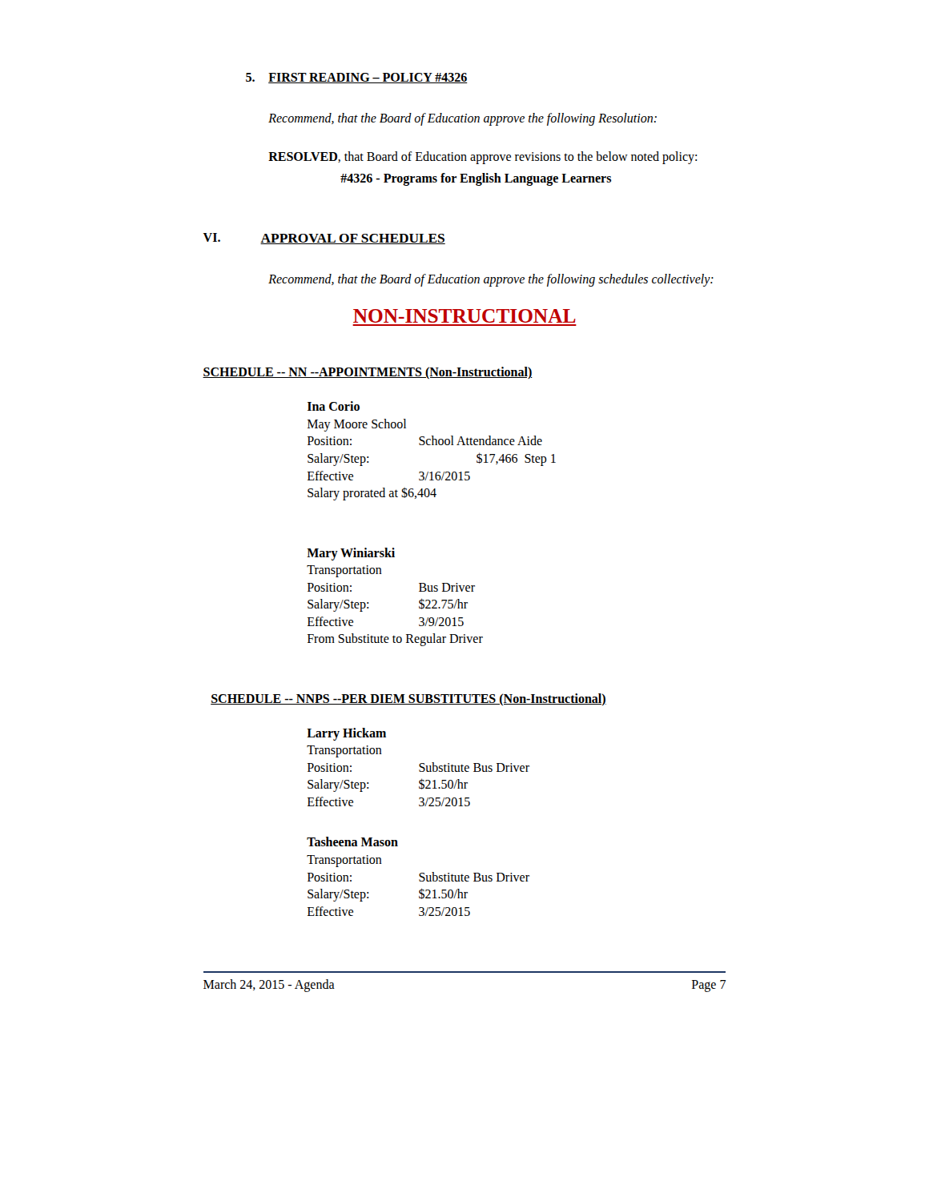5. FIRST READING – POLICY #4326
Recommend, that the Board of Education approve the following Resolution:
RESOLVED, that Board of Education approve revisions to the below noted policy:
#4326 - Programs for English Language Learners
VI. APPROVAL OF SCHEDULES
Recommend, that the Board of Education approve the following schedules collectively:
NON-INSTRUCTIONAL
SCHEDULE -- NN --APPOINTMENTS (Non-Instructional)
Ina Corio
May Moore School
Position: School Attendance Aide
Salary/Step: $17,466 Step 1
Effective3/16/2015
Salary prorated at $6,404
Mary Winiarski
Transportation
Position: Bus Driver
Salary/Step:$22.75/hr
Effective3/9/2015
From Substitute to Regular Driver
SCHEDULE -- NNPS --PER DIEM SUBSTITUTES (Non-Instructional)
Larry Hickam
Transportation
Position: Substitute Bus Driver
Salary/Step:$21.50/hr
Effective3/25/2015
Tasheena Mason
Transportation
Position: Substitute Bus Driver
Salary/Step:$21.50/hr
Effective3/25/2015
March 24, 2015 - Agenda
Page 7